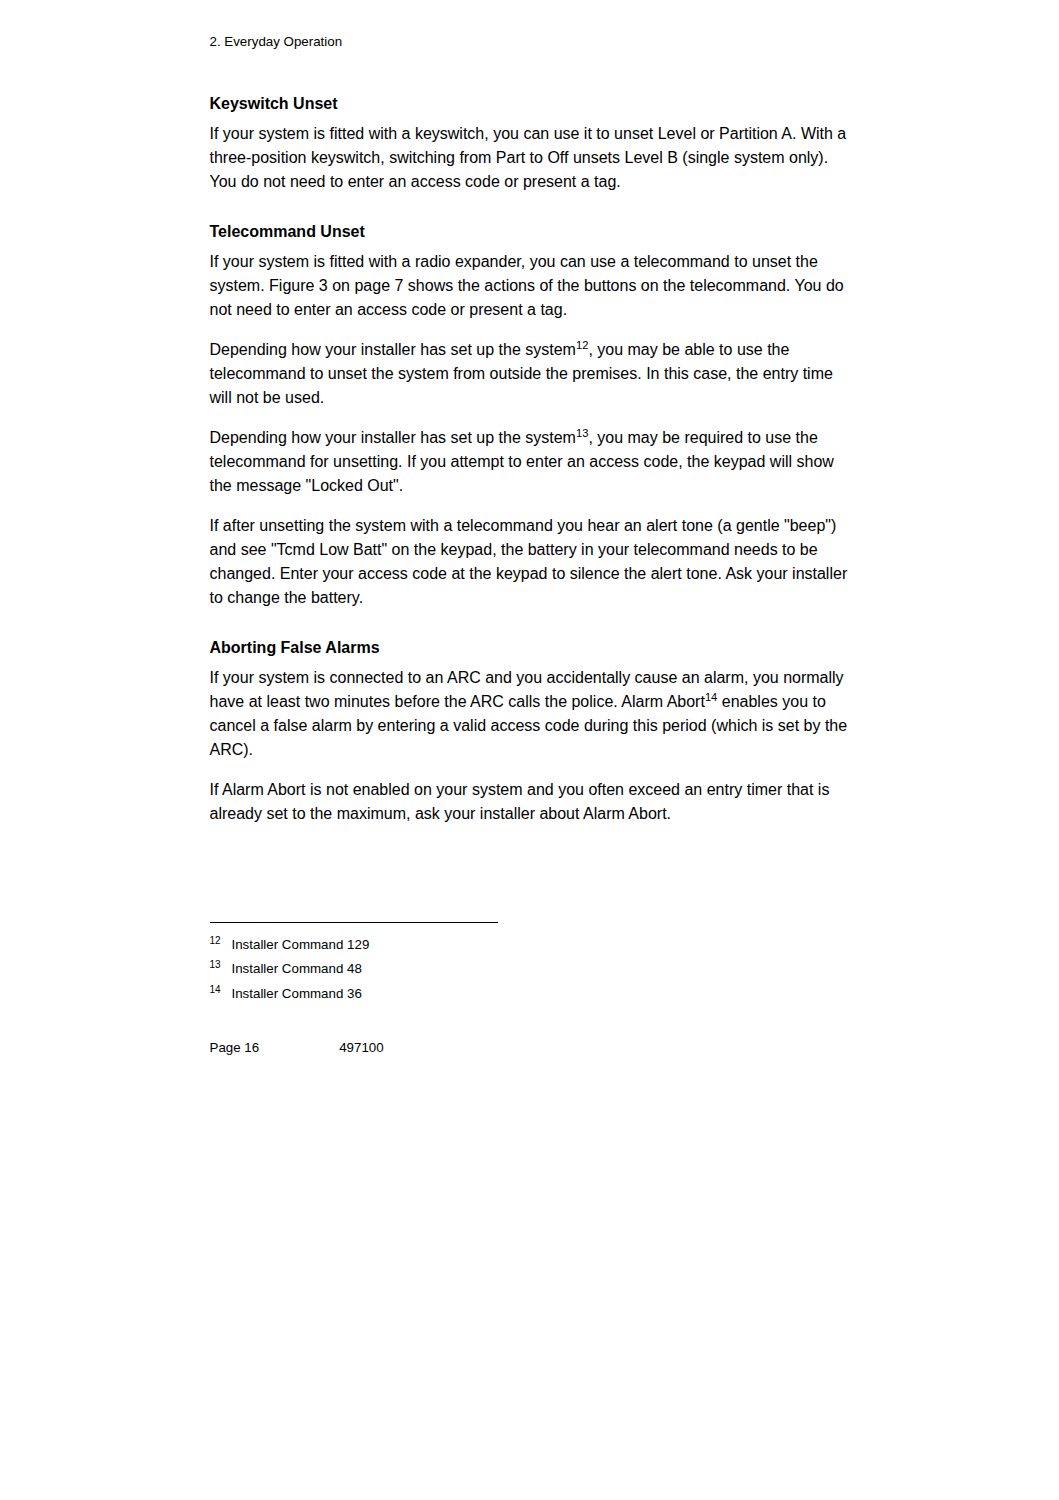2. Everyday Operation
Keyswitch Unset
If your system is fitted with a keyswitch, you can use it to unset Level or Partition A. With a three-position keyswitch, switching from Part to Off unsets Level B (single system only). You do not need to enter an access code or present a tag.
Telecommand Unset
If your system is fitted with a radio expander, you can use a telecommand to unset the system. Figure 3 on page 7 shows the actions of the buttons on the telecommand. You do not need to enter an access code or present a tag.
Depending how your installer has set up the system12, you may be able to use the telecommand to unset the system from outside the premises. In this case, the entry time will not be used.
Depending how your installer has set up the system13, you may be required to use the telecommand for unsetting. If you attempt to enter an access code, the keypad will show the message "Locked Out".
If after unsetting the system with a telecommand you hear an alert tone (a gentle "beep") and see "Tcmd Low Batt" on the keypad, the battery in your telecommand needs to be changed. Enter your access code at the keypad to silence the alert tone. Ask your installer to change the battery.
Aborting False Alarms
If your system is connected to an ARC and you accidentally cause an alarm, you normally have at least two minutes before the ARC calls the police. Alarm Abort14 enables you to cancel a false alarm by entering a valid access code during this period (which is set by the ARC).
If Alarm Abort is not enabled on your system and you often exceed an entry timer that is already set to the maximum, ask your installer about Alarm Abort.
12 Installer Command 129
13 Installer Command 48
14 Installer Command 36
Page 16 497100